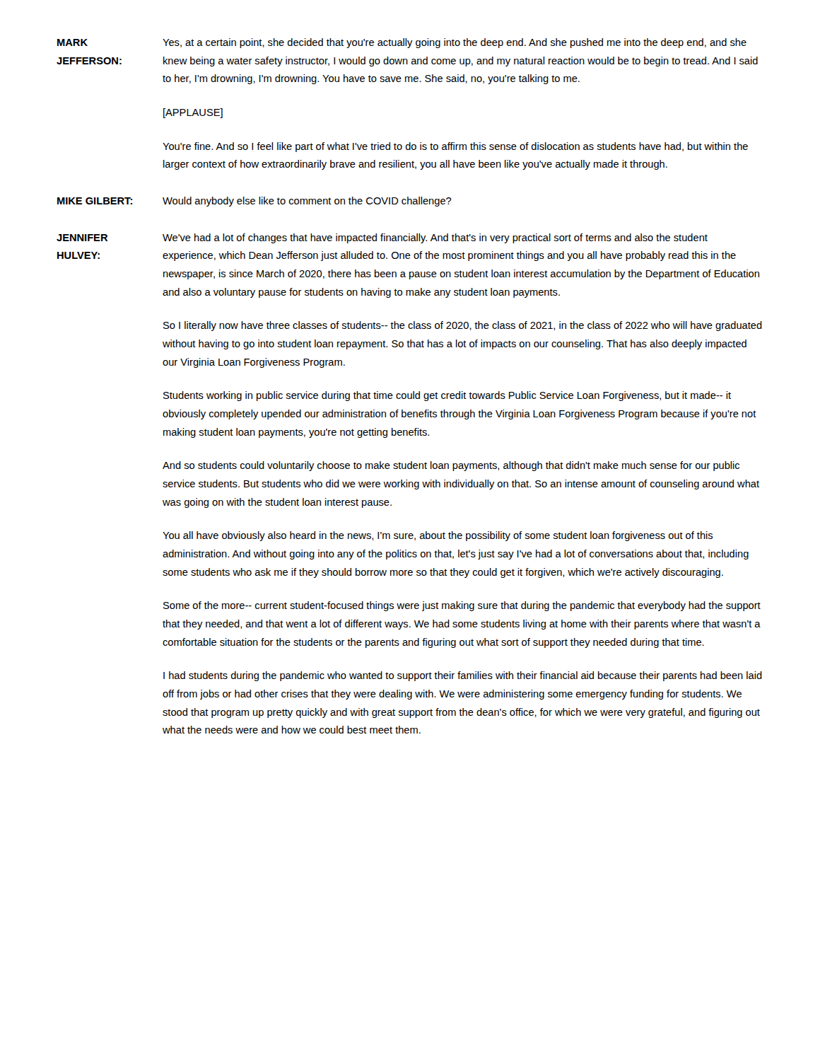Mark
Jefferson:
Yes, at a certain point, she decided that you're actually going into the deep end. And she pushed me into the deep end, and she knew being a water safety instructor, I would go down and come up, and my natural reaction would be to begin to tread. And I said to her, I'm drowning, I'm drowning. You have to save me. She said, no, you're talking to me.
[APPLAUSE]
You're fine. And so I feel like part of what I've tried to do is to affirm this sense of dislocation as students have had, but within the larger context of how extraordinarily brave and resilient, you all have been like you've actually made it through.
Mike Gilbert:
Would anybody else like to comment on the COVID challenge?
Jennifer
Hulvey:
We've had a lot of changes that have impacted financially. And that's in very practical sort of terms and also the student experience, which Dean Jefferson just alluded to. One of the most prominent things and you all have probably read this in the newspaper, is since March of 2020, there has been a pause on student loan interest accumulation by the Department of Education and also a voluntary pause for students on having to make any student loan payments.
So I literally now have three classes of students-- the class of 2020, the class of 2021, in the class of 2022 who will have graduated without having to go into student loan repayment. So that has a lot of impacts on our counseling. That has also deeply impacted our Virginia Loan Forgiveness Program.
Students working in public service during that time could get credit towards Public Service Loan Forgiveness, but it made-- it obviously completely upended our administration of benefits through the Virginia Loan Forgiveness Program because if you're not making student loan payments, you're not getting benefits.
And so students could voluntarily choose to make student loan payments, although that didn't make much sense for our public service students. But students who did we were working with individually on that. So an intense amount of counseling around what was going on with the student loan interest pause.
You all have obviously also heard in the news, I'm sure, about the possibility of some student loan forgiveness out of this administration. And without going into any of the politics on that, let's just say I've had a lot of conversations about that, including some students who ask me if they should borrow more so that they could get it forgiven, which we're actively discouraging.
Some of the more-- current student-focused things were just making sure that during the pandemic that everybody had the support that they needed, and that went a lot of different ways. We had some students living at home with their parents where that wasn't a comfortable situation for the students or the parents and figuring out what sort of support they needed during that time.
I had students during the pandemic who wanted to support their families with their financial aid because their parents had been laid off from jobs or had other crises that they were dealing with. We were administering some emergency funding for students. We stood that program up pretty quickly and with great support from the dean's office, for which we were very grateful, and figuring out what the needs were and how we could best meet them.